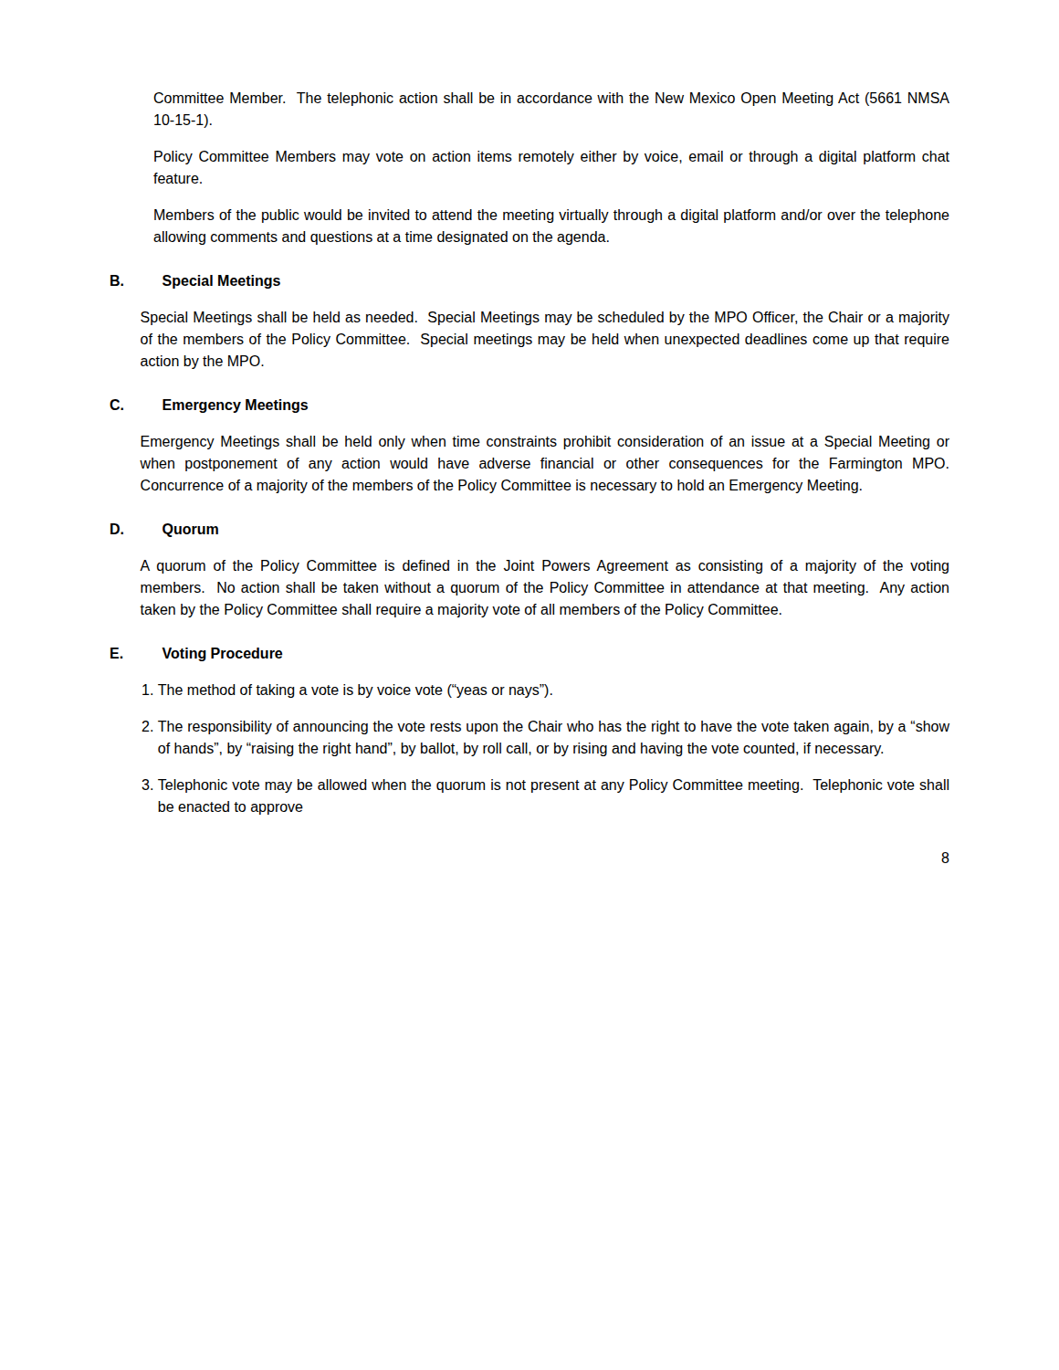Committee Member. The telephonic action shall be in accordance with the New Mexico Open Meeting Act (5661 NMSA 10-15-1).
Policy Committee Members may vote on action items remotely either by voice, email or through a digital platform chat feature.
Members of the public would be invited to attend the meeting virtually through a digital platform and/or over the telephone allowing comments and questions at a time designated on the agenda.
B. Special Meetings
Special Meetings shall be held as needed. Special Meetings may be scheduled by the MPO Officer, the Chair or a majority of the members of the Policy Committee. Special meetings may be held when unexpected deadlines come up that require action by the MPO.
C. Emergency Meetings
Emergency Meetings shall be held only when time constraints prohibit consideration of an issue at a Special Meeting or when postponement of any action would have adverse financial or other consequences for the Farmington MPO. Concurrence of a majority of the members of the Policy Committee is necessary to hold an Emergency Meeting.
D. Quorum
A quorum of the Policy Committee is defined in the Joint Powers Agreement as consisting of a majority of the voting members. No action shall be taken without a quorum of the Policy Committee in attendance at that meeting. Any action taken by the Policy Committee shall require a majority vote of all members of the Policy Committee.
E. Voting Procedure
The method of taking a vote is by voice vote (“yeas or nays”).
The responsibility of announcing the vote rests upon the Chair who has the right to have the vote taken again, by a “show of hands”, by “raising the right hand”, by ballot, by roll call, or by rising and having the vote counted, if necessary.
Telephonic vote may be allowed when the quorum is not present at any Policy Committee meeting. Telephonic vote shall be enacted to approve
8